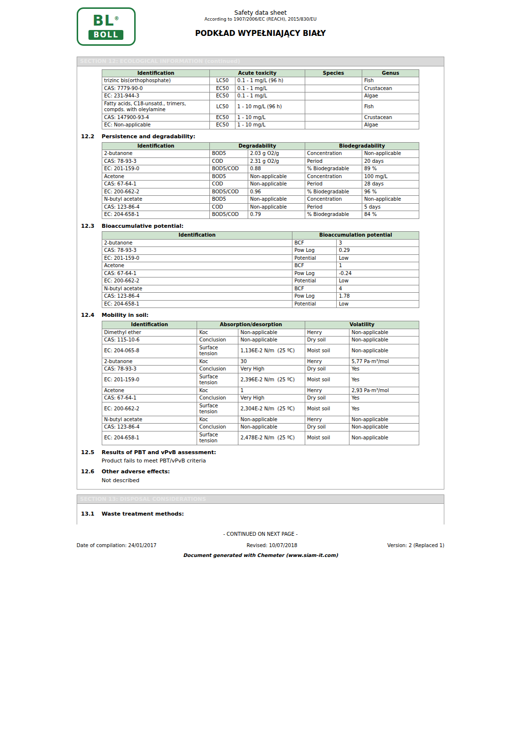BL®
BOLL
Safety data sheet
According to 1907/2006/EC (REACH), 2015/830/EU
PODKŁAD WYPEŁNIAJĄCY BIAŁY
SECTION 12: ECOLOGICAL INFORMATION (continued)
| Identification | Acute toxicity | Species | Genus |
| --- | --- | --- | --- |
| trizinc bis(orthophosphate) | LC50 | 0.1 - 1 mg/L (96 h) | | Fish |
| CAS: 7779-90-0 | EC50 | 0.1 - 1 mg/L | | Crustacean |
| EC: 231-944-3 | EC50 | 0.1 - 1 mg/L | | Algae |
| Fatty acids, C18-unsatd., trimers, compds. with oleylamine | LC50 | 1 - 10 mg/L (96 h) | | Fish |
| CAS: 147900-93-4 | EC50 | 1 - 10 mg/L | | Crustacean |
| EC: Non-applicable | EC50 | 1 - 10 mg/L | | Algae |
12.2
Persistence and degradability:
| Identification | Degradability | Biodegradability |
| --- | --- | --- |
| 2-butanone | BOD5 | 2.03 g O2/g | Concentration | Non-applicable |
| CAS: 78-93-3 | COD | 2.31 g O2/g | Period | 20 days |
| EC: 201-159-0 | BOD5/COD | 0.88 | % Biodegradable | 89 % |
| Acetone | BOD5 | Non-applicable | Concentration | 100 mg/L |
| CAS: 67-64-1 | COD | Non-applicable | Period | 28 days |
| EC: 200-662-2 | BOD5/COD | 0.96 | % Biodegradable | 96 % |
| N-butyl acetate | BOD5 | Non-applicable | Concentration | Non-applicable |
| CAS: 123-86-4 | COD | Non-applicable | Period | 5 days |
| EC: 204-658-1 | BOD5/COD | 0.79 | % Biodegradable | 84 % |
12.3
Bioaccumulative potential:
| Identification | Bioaccumulation potential |
| --- | --- |
| 2-butanone | BCF | 3 |
| CAS: 78-93-3 | Pow Log | 0.29 |
| EC: 201-159-0 | Potential | Low |
| Acetone | BCF | 1 |
| CAS: 67-64-1 | Pow Log | -0.24 |
| EC: 200-662-2 | Potential | Low |
| N-butyl acetate | BCF | 4 |
| CAS: 123-86-4 | Pow Log | 1.78 |
| EC: 204-658-1 | Potential | Low |
12.4
Mobility in soil:
| Identification | Absorption/desorption | Volatility |
| --- | --- | --- |
| Dimethyl ether | Koc | Non-applicable | Henry | Non-applicable |
| CAS: 115-10-6 | Conclusion | Non-applicable | Dry soil | Non-applicable |
| EC: 204-065-8 | Surface tension | 1,136E-2 N/m (25 ºC) | Moist soil | Non-applicable |
| 2-butanone | Koc | 30 | Henry | 5,77 Pa·m³/mol |
| CAS: 78-93-3 | Conclusion | Very High | Dry soil | Yes |
| EC: 201-159-0 | Surface tension | 2,396E-2 N/m (25 ºC) | Moist soil | Yes |
| Acetone | Koc | 1 | Henry | 2,93 Pa·m³/mol |
| CAS: 67-64-1 | Conclusion | Very High | Dry soil | Yes |
| EC: 200-662-2 | Surface tension | 2,304E-2 N/m (25 ºC) | Moist soil | Yes |
| N-butyl acetate | Koc | Non-applicable | Henry | Non-applicable |
| CAS: 123-86-4 | Conclusion | Non-applicable | Dry soil | Non-applicable |
| EC: 204-658-1 | Surface tension | 2,478E-2 N/m (25 ºC) | Moist soil | Non-applicable |
12.5
Results of PBT and vPvB assessment:
Product fails to meet PBT/vPvB criteria
12.6
Other adverse effects:
Not described
SECTION 13: DISPOSAL CONSIDERATIONS
13.1
Waste treatment methods:
- CONTINUED ON NEXT PAGE -
Date of compilation: 24/01/2017
Revised: 10/07/2018
Version: 2 (Replaced 1)
Document generated with Chemeter (www.siam-it.com)